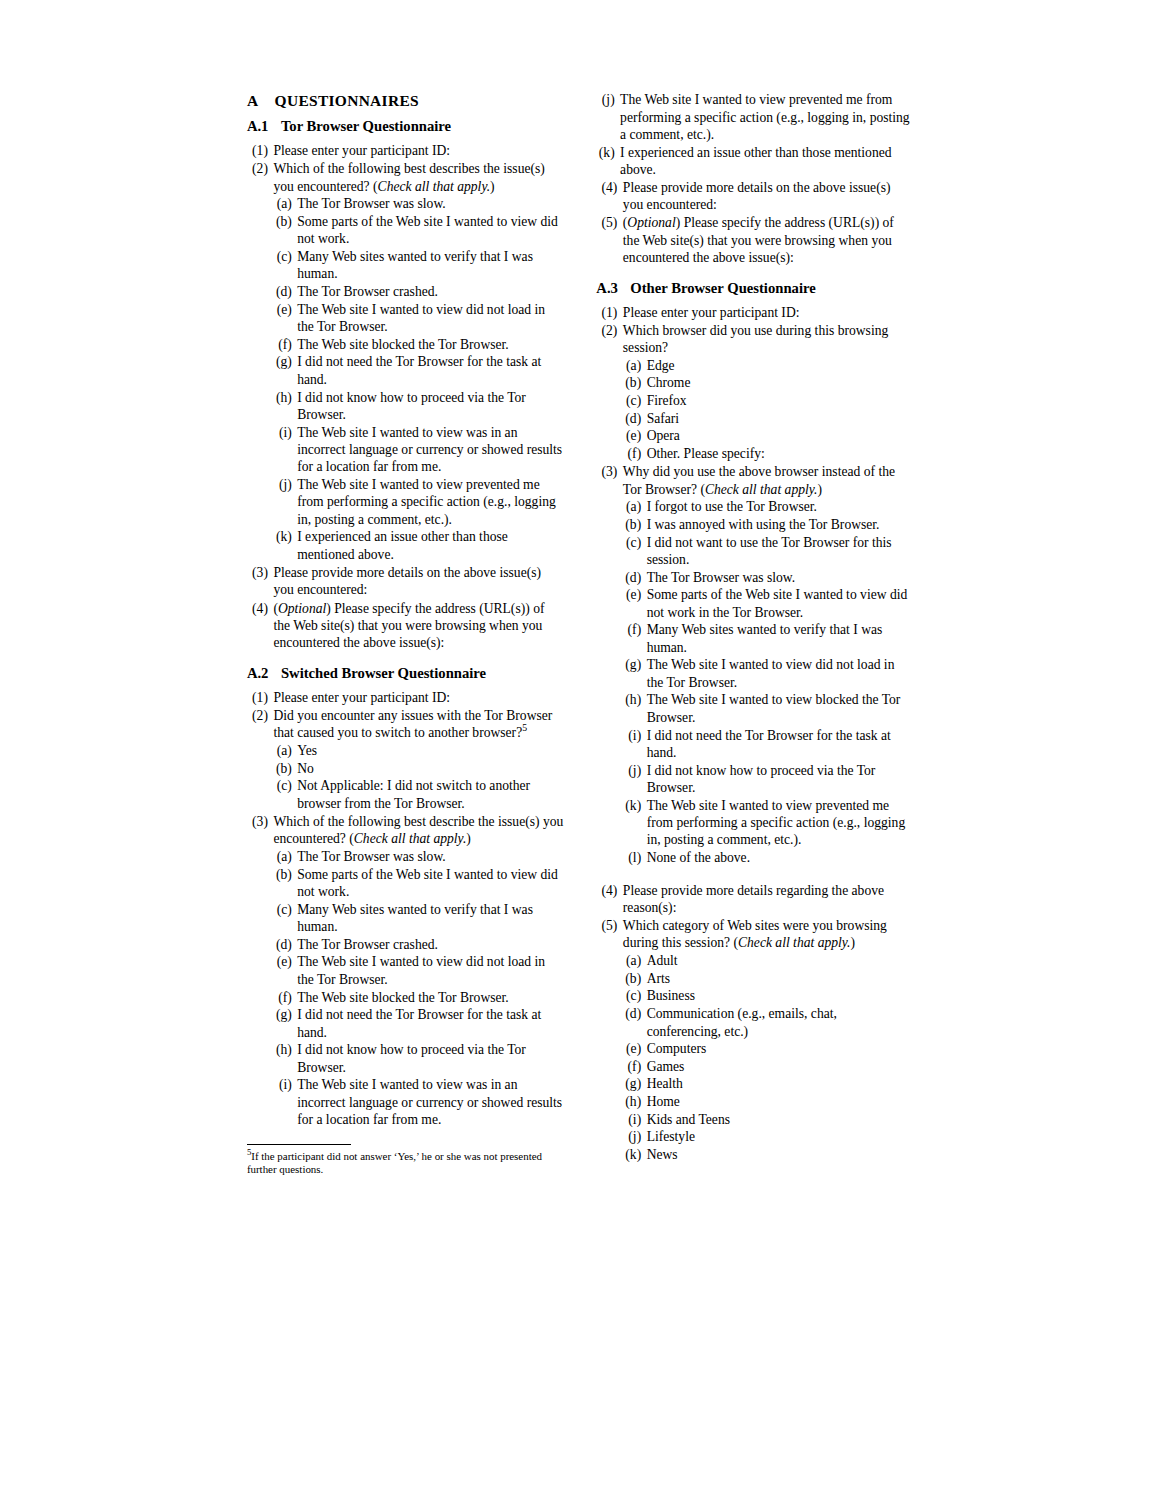AQUESTIONNAIRES
A.1 Tor Browser Questionnaire
(1) Please enter your participant ID:
(2) Which of the following best describes the issue(s) you encountered? (Check all that apply.)
(a) The Tor Browser was slow.
(b) Some parts of the Web site I wanted to view did not work.
(c) Many Web sites wanted to verify that I was human.
(d) The Tor Browser crashed.
(e) The Web site I wanted to view did not load in the Tor Browser.
(f) The Web site blocked the Tor Browser.
(g) I did not need the Tor Browser for the task at hand.
(h) I did not know how to proceed via the Tor Browser.
(i) The Web site I wanted to view was in an incorrect language or currency or showed results for a location far from me.
(j) The Web site I wanted to view prevented me from performing a specific action (e.g., logging in, posting a comment, etc.).
(k) I experienced an issue other than those mentioned above.
(3) Please provide more details on the above issue(s) you encountered:
(4)(Optional) Please specify the address (URL(s)) of the Web site(s) that you were browsing when you encountered the above issue(s):
A.2 Switched Browser Questionnaire
(1) Please enter your participant ID:
(2) Did you encounter any issues with the Tor Browser that caused you to switch to another browser?5
(a) Yes
(b) No
(c) Not Applicable: I did not switch to another browser from the Tor Browser.
(3) Which of the following best describe the issue(s) you encountered? (Check all that apply.)
(a) The Tor Browser was slow.
(b) Some parts of the Web site I wanted to view did not work.
(c) Many Web sites wanted to verify that I was human.
(d) The Tor Browser crashed.
(e) The Web site I wanted to view did not load in the Tor Browser.
(f) The Web site blocked the Tor Browser.
(g) I did not need the Tor Browser for the task at hand.
(h) I did not know how to proceed via the Tor Browser.
(i) The Web site I wanted to view was in an incorrect language or currency or showed results for a location far from me.
5If the participant did not answer ‘Yes,’ he or she was not presented further questions.
(j) The Web site I wanted to view prevented me from performing a specific action (e.g., logging in, posting a comment, etc.).
(k) I experienced an issue other than those mentioned above.
(4) Please provide more details on the above issue(s) you encountered:
(5)(Optional) Please specify the address (URL(s)) of the Web site(s) that you were browsing when you encountered the above issue(s):
A.3 Other Browser Questionnaire
(1) Please enter your participant ID:
(2) Which browser did you use during this browsing session?
(a) Edge
(b) Chrome
(c) Firefox
(d) Safari
(e) Opera
(f) Other. Please specify:
(3) Why did you use the above browser instead of the Tor Browser? (Check all that apply.)
(a) I forgot to use the Tor Browser.
(b) I was annoyed with using the Tor Browser.
(c) I did not want to use the Tor Browser for this session.
(d) The Tor Browser was slow.
(e) Some parts of the Web site I wanted to view did not work in the Tor Browser.
(f) Many Web sites wanted to verify that I was human.
(g) The Web site I wanted to view did not load in the Tor Browser.
(h) The Web site I wanted to view blocked the Tor Browser.
(i) I did not need the Tor Browser for the task at hand.
(j) I did not know how to proceed via the Tor Browser.
(k) The Web site I wanted to view prevented me from performing a specific action (e.g., logging in, posting a comment, etc.).
(l) None of the above.
(4) Please provide more details regarding the above reason(s):
(5) Which category of Web sites were you browsing during this session? (Check all that apply.)
(a) Adult
(b) Arts
(c) Business
(d) Communication (e.g., emails, chat, conferencing, etc.)
(e) Computers
(f) Games
(g) Health
(h) Home
(i) Kids and Teens
(j) Lifestyle
(k) News